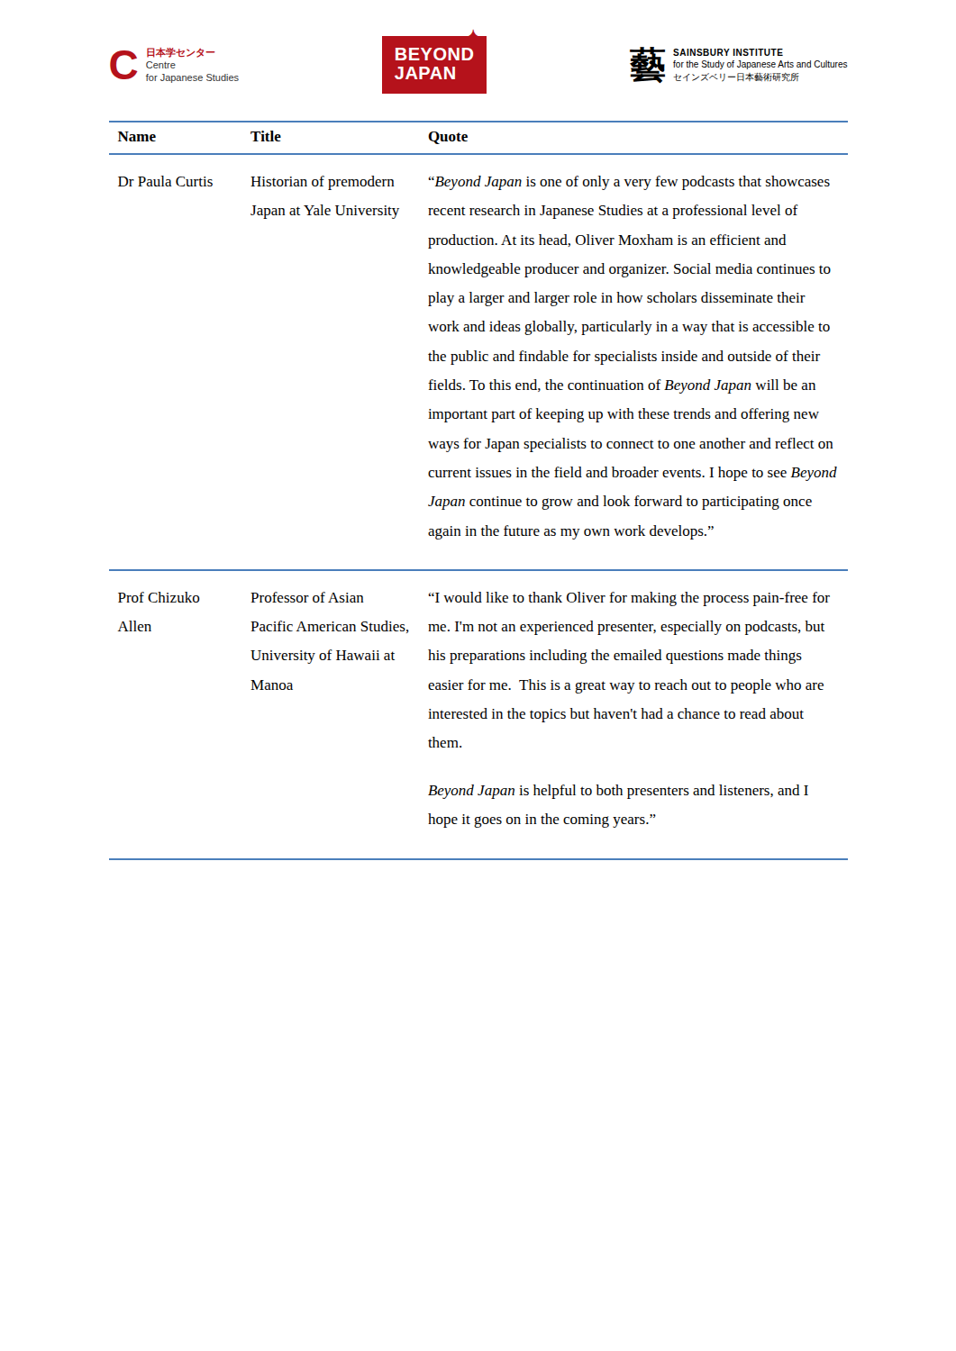C 日本学センター
Centre
for Japanese Studies
✦ BEYOND
JAPAN
藝 SAINSBURY INSTITUTE
for the Study of Japanese Arts and Cultures
セインズベリー日本藝術研究所
| Name | Title | Quote |
| --- | --- | --- |
| Dr Paula Curtis | Historian of premodern Japan at Yale University | “ Beyond Japan is one of only a very few podcasts that showcases recent research in Japanese Studies at a professional level of production. At its head, Oliver Moxham is an efficient and knowledgeable producer and organizer. Social media continues to play a larger and larger role in how scholars disseminate their work and ideas globally, particularly in a way that is accessible to the public and findable for specialists inside and outside of their fields. To this end, the continuation of Beyond Japan will be an important part of keeping up with these trends and offering new ways for Japan specialists to connect to one another and reflect on current issues in the field and broader events. I hope to see Beyond Japan continue to grow and look forward to participating once again in the future as my own work develops.” |
| Prof Chizuko Allen | Professor of Asian Pacific American Studies, University of Hawaii at Manoa | “I would like to thank Oliver for making the process pain-free for me. I'm not an experienced presenter, especially on podcasts, but his preparations including the emailed questions made things easier for me. This is a great way to reach out to people who are interested in the topics but haven't had a chance to read about them. Beyond Japan is helpful to both presenters and listeners, and I hope it goes on in the coming years.” |